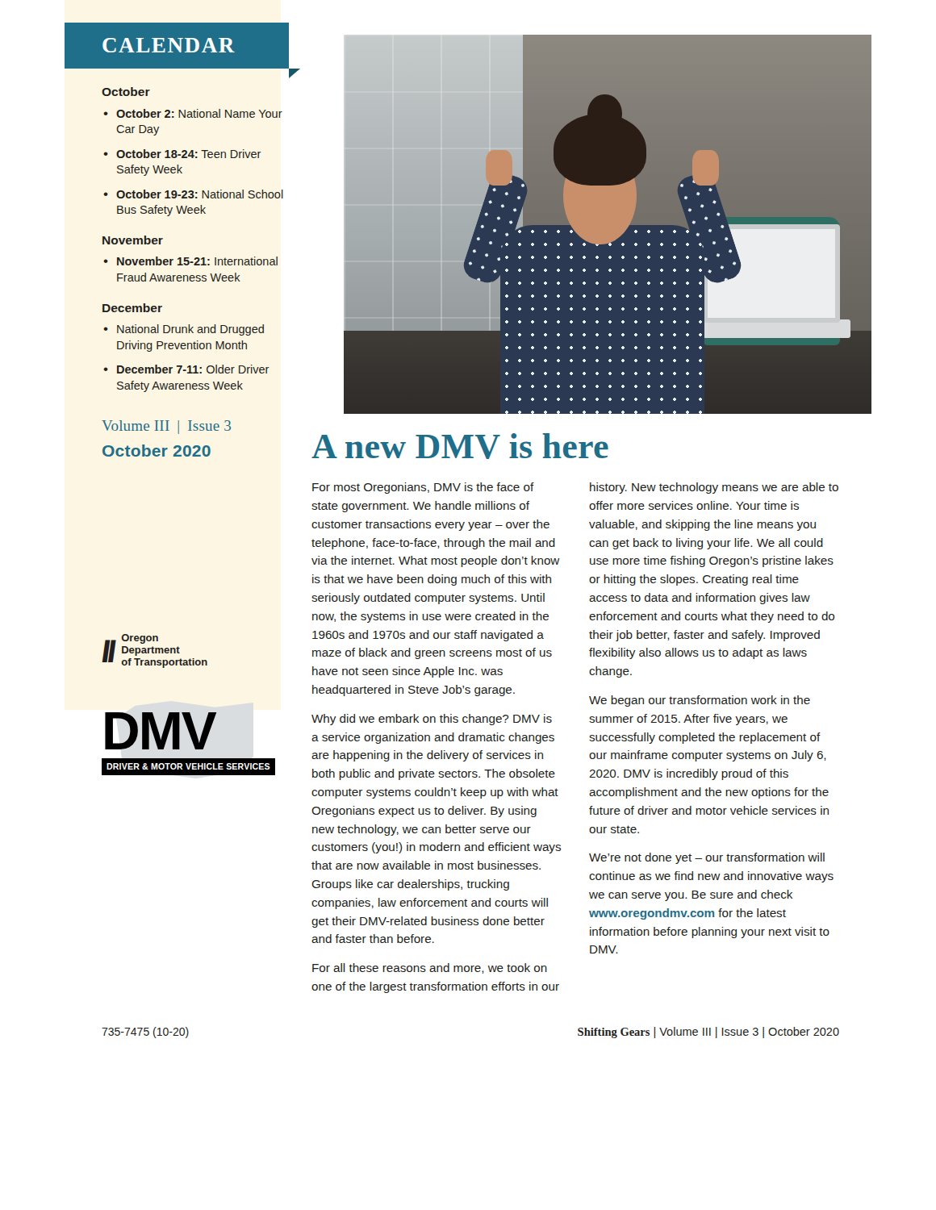CALENDAR
October
October 2: National Name Your Car Day
October 18-24: Teen Driver Safety Week
October 19-23: National School Bus Safety Week
November
November 15-21: International Fraud Awareness Week
December
National Drunk and Drugged Driving Prevention Month
December 7-11: Older Driver Safety Awareness Week
Volume III | Issue 3
October 2020
II
Oregon Department of Transportation
DMV
DRIVER & MOTOR VEHICLE SERVICES
A new DMV is here
For most Oregonians, DMV is the face of state government. We handle millions of customer transactions every year – over the telephone, face-to-face, through the mail and via the internet. What most people don’t know is that we have been doing much of this with seriously outdated computer systems. Until now, the systems in use were created in the 1960s and 1970s and our staff navigated a maze of black and green screens most of us have not seen since Apple Inc. was headquartered in Steve Job’s garage.
Why did we embark on this change? DMV is a service organization and dramatic changes are happening in the delivery of services in both public and private sectors. The obsolete computer systems couldn’t keep up with what Oregonians expect us to deliver. By using new technology, we can better serve our customers (you!) in modern and efficient ways that are now available in most businesses. Groups like car dealerships, trucking companies, law enforcement and courts will get their DMV-related business done better and faster than before.
For all these reasons and more, we took on one of the largest transformation efforts in our history. New technology means we are able to offer more services online. Your time is valuable, and skipping the line means you can get back to living your life. We all could use more time fishing Oregon’s pristine lakes or hitting the slopes. Creating real time access to data and information gives law enforcement and courts what they need to do their job better, faster and safely. Improved flexibility also allows us to adapt as laws change.
We began our transformation work in the summer of 2015. After five years, we successfully completed the replacement of our mainframe computer systems on July 6, 2020. DMV is incredibly proud of this accomplishment and the new options for the future of driver and motor vehicle services in our state.
We’re not done yet – our transformation will continue as we find new and innovative ways we can serve you. Be sure and check www.oregondmv.com for the latest information before planning your next visit to DMV.
735-7475 (10-20)
Shifting Gears | Volume III | Issue 3 | October 2020